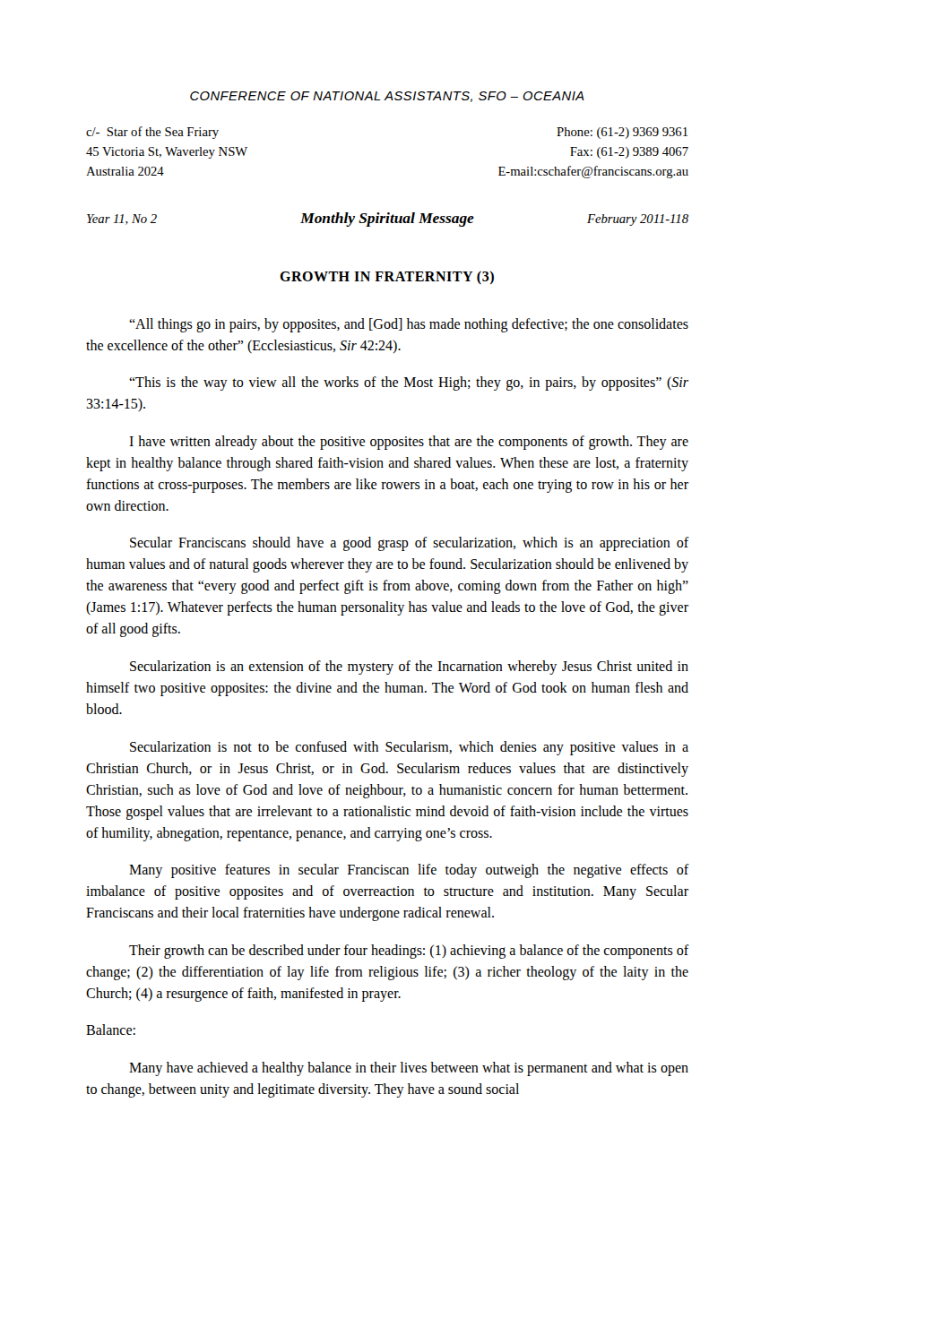Conference of National Assistants, SFO – Oceania
| c/- Star of the Sea Friary | Phone: (61-2) 9369 9361 |
| 45 Victoria St, Waverley NSW | Fax: (61-2) 9389 4067 |
| Australia 2024 | E-mail:cschafer@franciscans.org.au |
| Year 11, No 2 | Monthly Spiritual Message | February 2011-118 |
GROWTH IN FRATERNITY (3)
“All things go in pairs, by opposites, and [God] has made nothing defective; the one consolidates the excellence of the other” (Ecclesiasticus, Sir 42:24).
“This is the way to view all the works of the Most High; they go, in pairs, by opposites” (Sir 33:14-15).
I have written already about the positive opposites that are the components of growth. They are kept in healthy balance through shared faith-vision and shared values. When these are lost, a fraternity functions at cross-purposes. The members are like rowers in a boat, each one trying to row in his or her own direction.
Secular Franciscans should have a good grasp of secularization, which is an appreciation of human values and of natural goods wherever they are to be found. Secularization should be enlivened by the awareness that “every good and perfect gift is from above, coming down from the Father on high” (James 1:17). Whatever perfects the human personality has value and leads to the love of God, the giver of all good gifts.
Secularization is an extension of the mystery of the Incarnation whereby Jesus Christ united in himself two positive opposites: the divine and the human. The Word of God took on human flesh and blood.
Secularization is not to be confused with Secularism, which denies any positive values in a Christian Church, or in Jesus Christ, or in God. Secularism reduces values that are distinctively Christian, such as love of God and love of neighbour, to a humanistic concern for human betterment. Those gospel values that are irrelevant to a rationalistic mind devoid of faith-vision include the virtues of humility, abnegation, repentance, penance, and carrying one’s cross.
Many positive features in secular Franciscan life today outweigh the negative effects of imbalance of positive opposites and of overreaction to structure and institution. Many Secular Franciscans and their local fraternities have undergone radical renewal.
Their growth can be described under four headings: (1) achieving a balance of the components of change; (2) the differentiation of lay life from religious life; (3) a richer theology of the laity in the Church; (4) a resurgence of faith, manifested in prayer.
Balance:
Many have achieved a healthy balance in their lives between what is permanent and what is open to change, between unity and legitimate diversity. They have a sound social